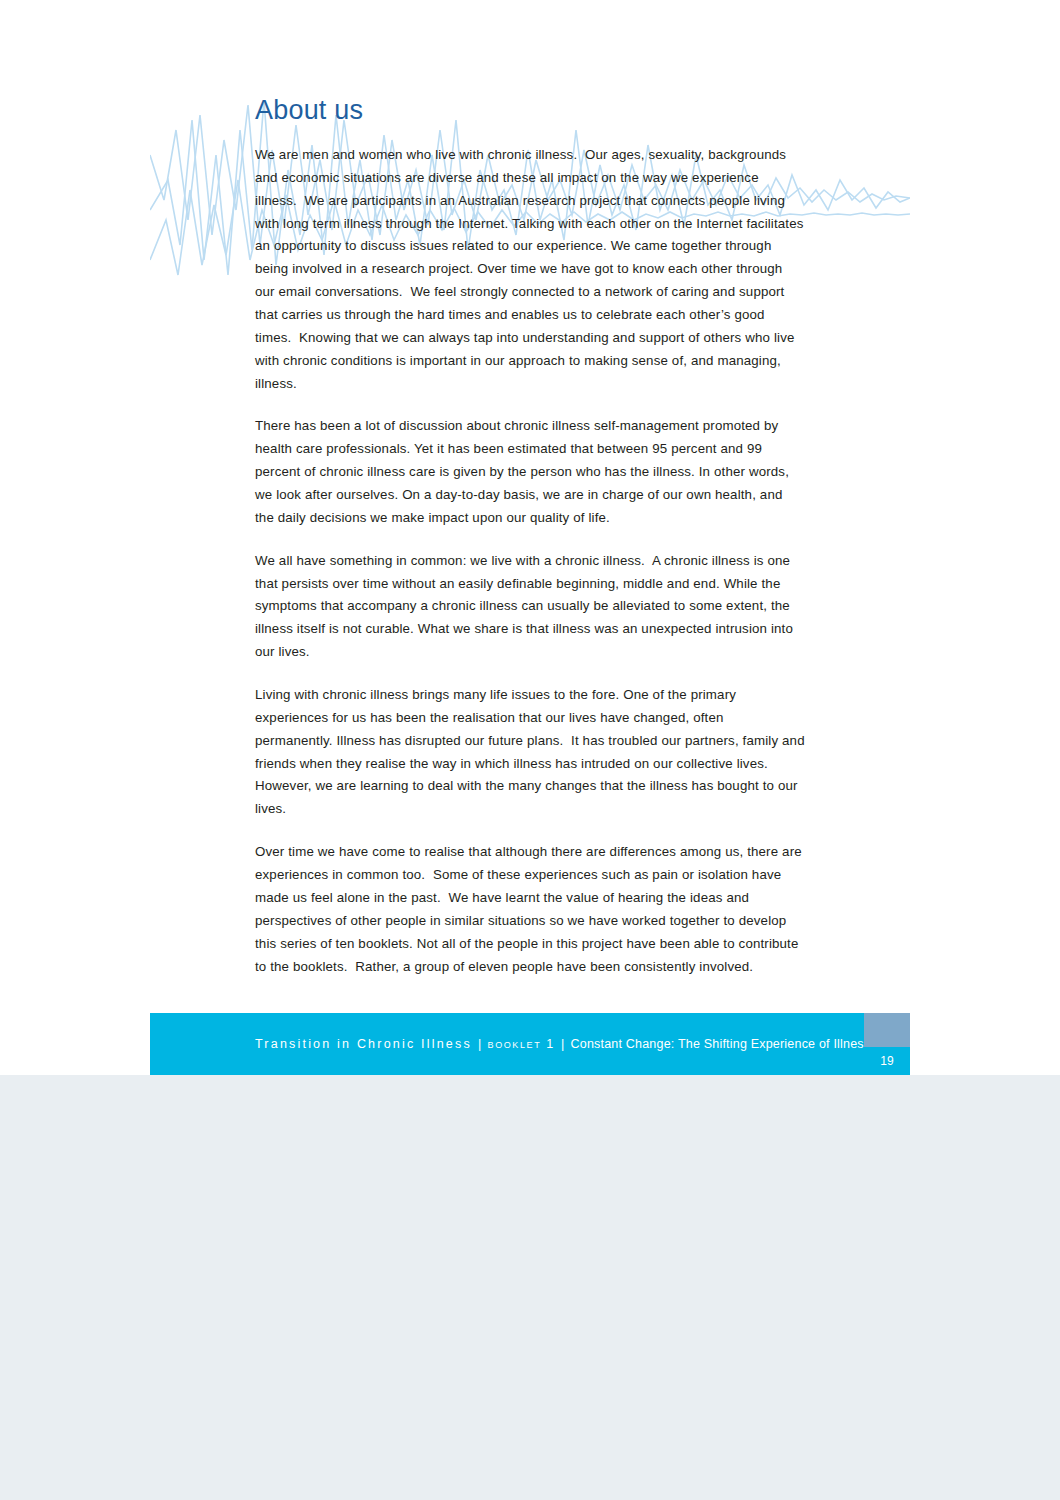About us
We are men and women who live with chronic illness. Our ages, sexuality, backgrounds and economic situations are diverse and these all impact on the way we experience illness. We are participants in an Australian research project that connects people living with long term illness through the Internet. Talking with each other on the Internet facilitates an opportunity to discuss issues related to our experience. We came together through being involved in a research project. Over time we have got to know each other through our email conversations. We feel strongly connected to a network of caring and support that carries us through the hard times and enables us to celebrate each other’s good times. Knowing that we can always tap into understanding and support of others who live with chronic conditions is important in our approach to making sense of, and managing, illness.
There has been a lot of discussion about chronic illness self-management promoted by health care professionals. Yet it has been estimated that between 95 percent and 99 percent of chronic illness care is given by the person who has the illness. In other words, we look after ourselves. On a day-to-day basis, we are in charge of our own health, and the daily decisions we make impact upon our quality of life.
We all have something in common: we live with a chronic illness. A chronic illness is one that persists over time without an easily definable beginning, middle and end. While the symptoms that accompany a chronic illness can usually be alleviated to some extent, the illness itself is not curable. What we share is that illness was an unexpected intrusion into our lives.
Living with chronic illness brings many life issues to the fore. One of the primary experiences for us has been the realisation that our lives have changed, often permanently. Illness has disrupted our future plans. It has troubled our partners, family and friends when they realise the way in which illness has intruded on our collective lives. However, we are learning to deal with the many changes that the illness has bought to our lives.
Over time we have come to realise that although there are differences among us, there are experiences in common too. Some of these experiences such as pain or isolation have made us feel alone in the past. We have learnt the value of hearing the ideas and perspectives of other people in similar situations so we have worked together to develop this series of ten booklets. Not all of the people in this project have been able to contribute to the booklets. Rather, a group of eleven people have been consistently involved.
Transition in Chronic Illness|Booklet 1|Constant Change: The Shifting Experience of Illness
19